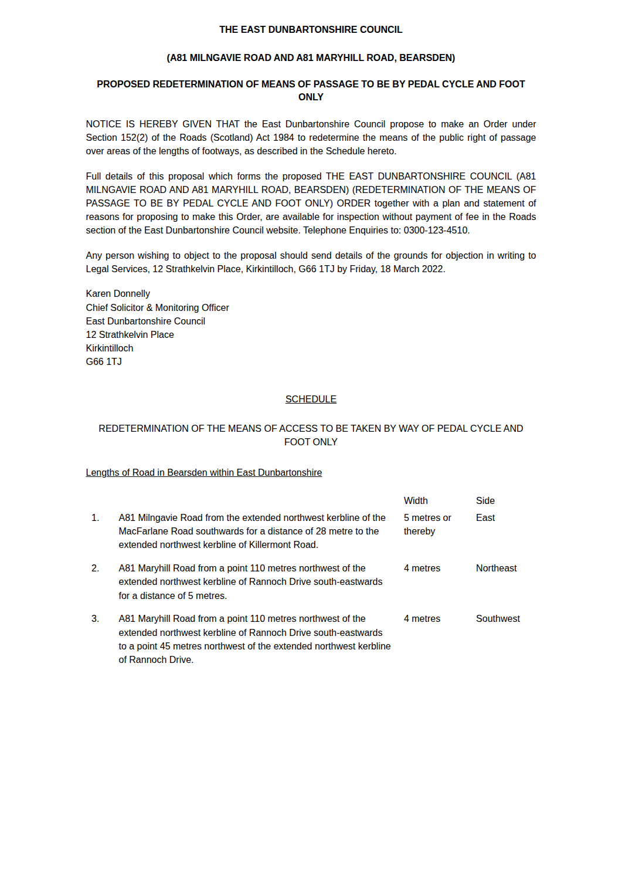The East Dunbartonshire Council
(A81 Milngavie Road and A81 Maryhill Road, Bearsden)
Proposed Redetermination of Means of Passage to be by Pedal Cycle and Foot Only
NOTICE IS HEREBY GIVEN THAT the East Dunbartonshire Council propose to make an Order under Section 152(2) of the Roads (Scotland) Act 1984 to redetermine the means of the public right of passage over areas of the lengths of footways, as described in the Schedule hereto.
Full details of this proposal which forms the proposed THE EAST DUNBARTONSHIRE COUNCIL (A81 MILNGAVIE ROAD AND A81 MARYHILL ROAD, BEARSDEN) (REDETERMINATION OF THE MEANS OF PASSAGE TO BE BY PEDAL CYCLE AND FOOT ONLY) ORDER together with a plan and statement of reasons for proposing to make this Order, are available for inspection without payment of fee in the Roads section of the East Dunbartonshire Council website. Telephone Enquiries to: 0300-123-4510.
Any person wishing to object to the proposal should send details of the grounds for objection in writing to Legal Services, 12 Strathkelvin Place, Kirkintilloch, G66 1TJ by Friday, 18 March 2022.
Karen Donnelly Chief Solicitor & Monitoring Officer East Dunbartonshire Council 12 Strathkelvin Place Kirkintilloch G66 1TJ
Schedule
Redetermination of the Means of Access to be Taken by Way of Pedal Cycle and Foot Only
Lengths of Road in Bearsden within East Dunbartonshire
| | | Width | Side |
| --- | --- | --- | --- |
| 1. | A81 Milngavie Road from the extended northwest kerbline of the MacFarlane Road southwards for a distance of 28 metre to the extended northwest kerbline of Killermont Road. | 5 metres or thereby | East |
| 2. | A81 Maryhill Road from a point 110 metres northwest of the extended northwest kerbline of Rannoch Drive south-eastwards for a distance of 5 metres. | 4 metres | Northeast |
| 3. | A81 Maryhill Road from a point 110 metres northwest of the extended northwest kerbline of Rannoch Drive south-eastwards to a point 45 metres northwest of the extended northwest kerbline of Rannoch Drive. | 4 metres | Southwest |